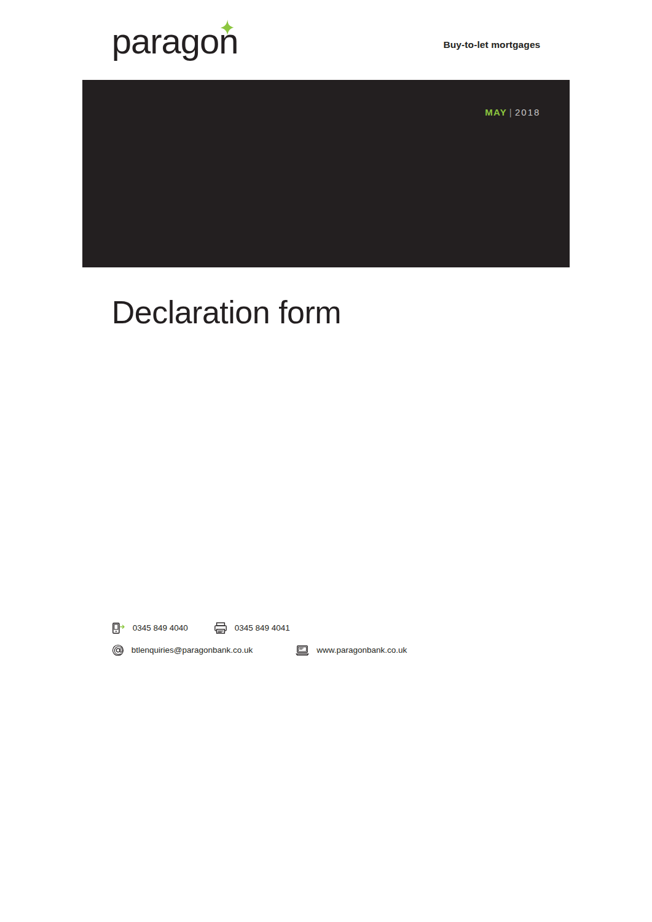paragon
Buy-to-let mortgages
MAY|2018
Declaration form
0345 849 4040
0345 849 4041
btlenquiries@paragonbank.co.uk
www.paragonbank.co.uk